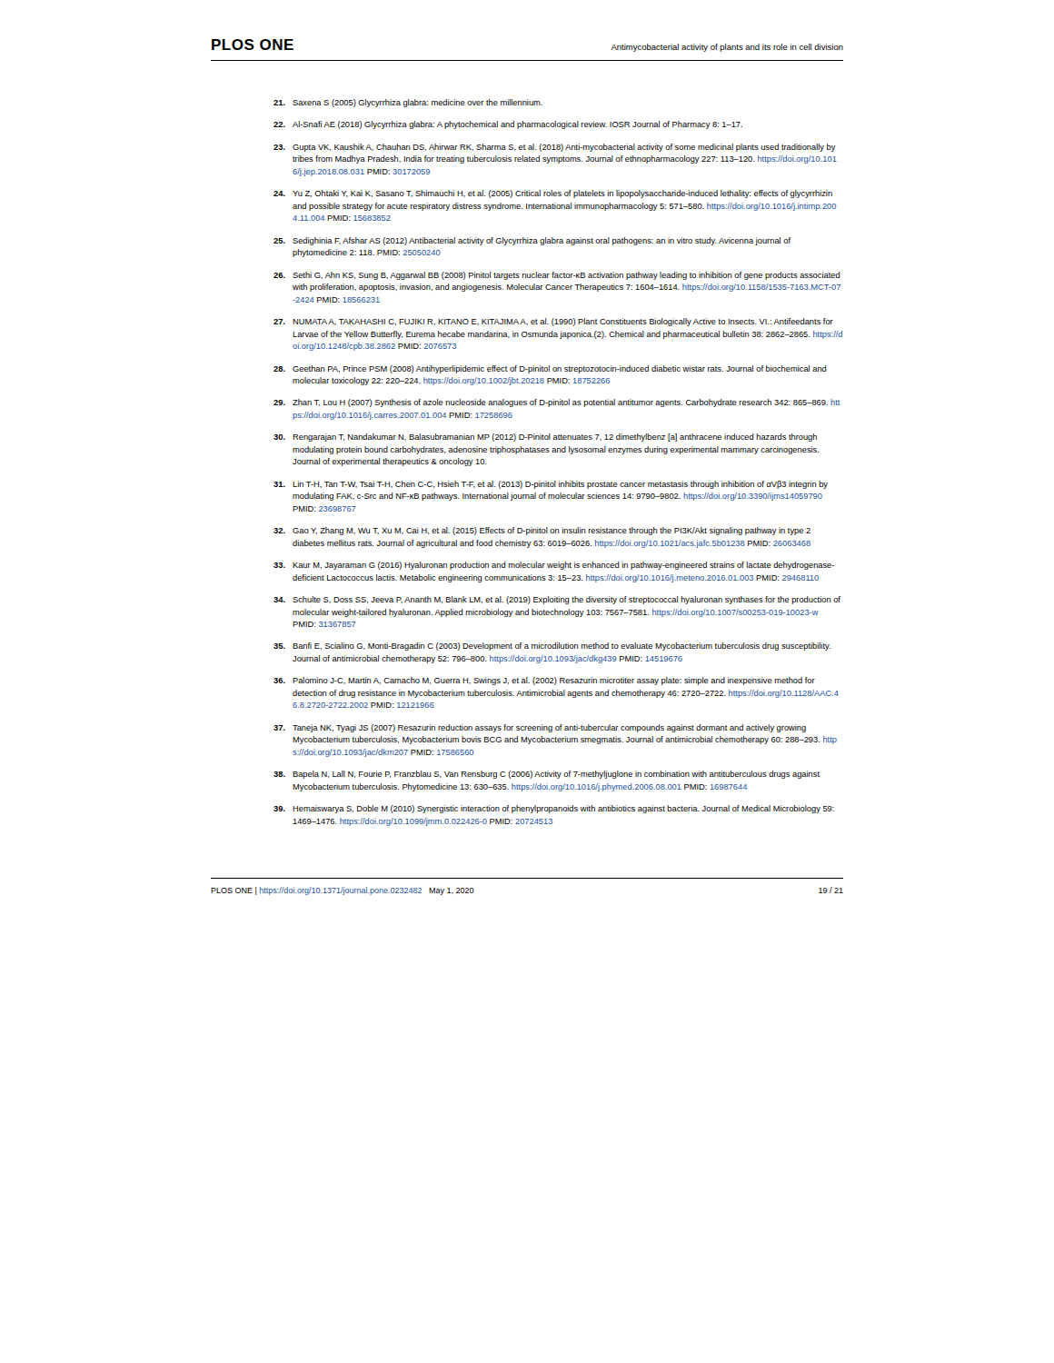PLOS ONE
Antimycobacterial activity of plants and its role in cell division
Saxena S (2005) Glycyrrhiza glabra: medicine over the millennium.
Al-Snafi AE (2018) Glycyrrhiza glabra: A phytochemical and pharmacological review. IOSR Journal of Pharmacy 8: 1–17.
Gupta VK, Kaushik A, Chauhan DS, Ahirwar RK, Sharma S, et al. (2018) Anti-mycobacterial activity of some medicinal plants used traditionally by tribes from Madhya Pradesh, India for treating tuberculosis related symptoms. Journal of ethnopharmacology 227: 113–120. https://doi.org/10.1016/j.jep.2018.08.031 PMID: 30172059
Yu Z, Ohtaki Y, Kai K, Sasano T, Shimauchi H, et al. (2005) Critical roles of platelets in lipopolysaccharide-induced lethality: effects of glycyrrhizin and possible strategy for acute respiratory distress syndrome. International immunopharmacology 5: 571–580. https://doi.org/10.1016/j.intimp.2004.11.004 PMID: 15683852
Sedighinia F, Afshar AS (2012) Antibacterial activity of Glycyrrhiza glabra against oral pathogens: an in vitro study. Avicenna journal of phytomedicine 2: 118. PMID: 25050240
Sethi G, Ahn KS, Sung B, Aggarwal BB (2008) Pinitol targets nuclear factor-κB activation pathway leading to inhibition of gene products associated with proliferation, apoptosis, invasion, and angiogenesis. Molecular Cancer Therapeutics 7: 1604–1614. https://doi.org/10.1158/1535-7163.MCT-07-2424 PMID: 18566231
NUMATA A, TAKAHASHI C, FUJIKI R, KITANO E, KITAJIMA A, et al. (1990) Plant Constituents Biologically Active to Insects. VI.: Antifeedants for Larvae of the Yellow Butterfly, Eurema hecabe mandarina, in Osmunda japonica.(2). Chemical and pharmaceutical bulletin 38: 2862–2865. https://doi.org/10.1248/cpb.38.2862 PMID: 2076573
Geethan PA, Prince PSM (2008) Antihyperlipidemic effect of D-pinitol on streptozotocin-induced diabetic wistar rats. Journal of biochemical and molecular toxicology 22: 220–224. https://doi.org/10.1002/jbt.20218 PMID: 18752266
Zhan T, Lou H (2007) Synthesis of azole nucleoside analogues of D-pinitol as potential antitumor agents. Carbohydrate research 342: 865–869. https://doi.org/10.1016/j.carres.2007.01.004 PMID: 17258696
Rengarajan T, Nandakumar N, Balasubramanian MP (2012) D-Pinitol attenuates 7, 12 dimethylbenz [a] anthracene induced hazards through modulating protein bound carbohydrates, adenosine triphosphatases and lysosomal enzymes during experimental mammary carcinogenesis. Journal of experimental therapeutics & oncology 10.
Lin T-H, Tan T-W, Tsai T-H, Chen C-C, Hsieh T-F, et al. (2013) D-pinitol inhibits prostate cancer metastasis through inhibition of αVβ3 integrin by modulating FAK, c-Src and NF-κB pathways. International journal of molecular sciences 14: 9790–9802. https://doi.org/10.3390/ijms14059790 PMID: 23698767
Gao Y, Zhang M, Wu T, Xu M, Cai H, et al. (2015) Effects of D-pinitol on insulin resistance through the PI3K/Akt signaling pathway in type 2 diabetes mellitus rats. Journal of agricultural and food chemistry 63: 6019–6026. https://doi.org/10.1021/acs.jafc.5b01238 PMID: 26063468
Kaur M, Jayaraman G (2016) Hyaluronan production and molecular weight is enhanced in pathway-engineered strains of lactate dehydrogenase-deficient Lactococcus lactis. Metabolic engineering communications 3: 15–23. https://doi.org/10.1016/j.meteno.2016.01.003 PMID: 29468110
Schulte S, Doss SS, Jeeva P, Ananth M, Blank LM, et al. (2019) Exploiting the diversity of streptococcal hyaluronan synthases for the production of molecular weight-tailored hyaluronan. Applied microbiology and biotechnology 103: 7567–7581. https://doi.org/10.1007/s00253-019-10023-w PMID: 31367857
Banfi E, Scialino G, Monti-Bragadin C (2003) Development of a microdilution method to evaluate Mycobacterium tuberculosis drug susceptibility. Journal of antimicrobial chemotherapy 52: 796–800. https://doi.org/10.1093/jac/dkg439 PMID: 14519676
Palomino J-C, Martin A, Camacho M, Guerra H, Swings J, et al. (2002) Resazurin microtiter assay plate: simple and inexpensive method for detection of drug resistance in Mycobacterium tuberculosis. Antimicrobial agents and chemotherapy 46: 2720–2722. https://doi.org/10.1128/AAC.46.8.2720-2722.2002 PMID: 12121966
Taneja NK, Tyagi JS (2007) Resazurin reduction assays for screening of anti-tubercular compounds against dormant and actively growing Mycobacterium tuberculosis, Mycobacterium bovis BCG and Mycobacterium smegmatis. Journal of antimicrobial chemotherapy 60: 288–293. https://doi.org/10.1093/jac/dkm207 PMID: 17586560
Bapela N, Lall N, Fourie P, Franzblau S, Van Rensburg C (2006) Activity of 7-methyljuglone in combination with antituberculous drugs against Mycobacterium tuberculosis. Phytomedicine 13: 630–635. https://doi.org/10.1016/j.phymed.2006.08.001 PMID: 16987644
Hemaiswarya S, Doble M (2010) Synergistic interaction of phenylpropanoids with antibiotics against bacteria. Journal of Medical Microbiology 59: 1469–1476. https://doi.org/10.1099/jmm.0.022426-0 PMID: 20724513
PLOS ONE | https://doi.org/10.1371/journal.pone.0232482 May 1, 2020
19 / 21